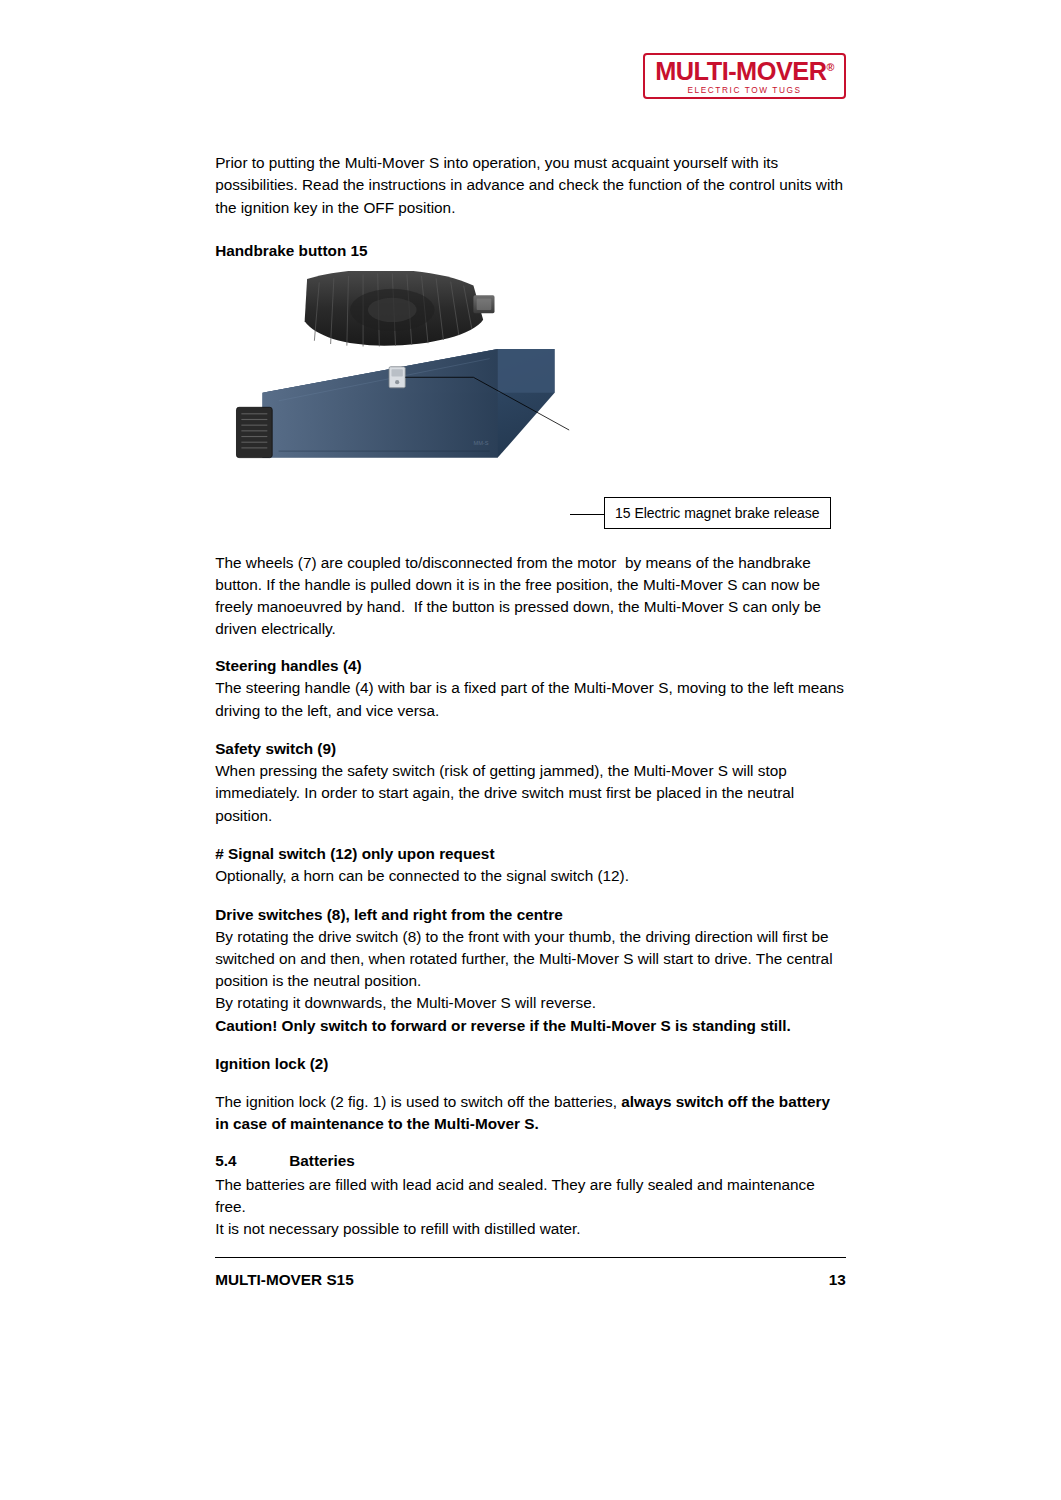MULTI-MOVER®
Electric Tow Tugs
Prior to putting the Multi-Mover S into operation, you must acquaint yourself with its possibilities. Read the instructions in advance and check the function of the control units with the ignition key in the OFF position.
Handbrake button 15
MM-S
15 Electric magnet brake release
The wheels (7) are coupled to/disconnected from the motor by means of the handbrake button. If the handle is pulled down it is in the free position, the Multi-Mover S can now be freely manoeuvred by hand. If the button is pressed down, the Multi-Mover S can only be driven electrically.
Steering handles (4)
The steering handle (4) with bar is a fixed part of the Multi-Mover S, moving to the left means driving to the left, and vice versa.
Safety switch (9)
When pressing the safety switch (risk of getting jammed), the Multi-Mover S will stop immediately. In order to start again, the drive switch must first be placed in the neutral position.
# Signal switch (12) only upon request
Optionally, a horn can be connected to the signal switch (12).
Drive switches (8), left and right from the centre
By rotating the drive switch (8) to the front with your thumb, the driving direction will first be switched on and then, when rotated further, the Multi-Mover S will start to drive. The central position is the neutral position.
By rotating it downwards, the Multi-Mover S will reverse.
Caution! Only switch to forward or reverse if the Multi-Mover S is standing still.
Ignition lock (2)
The ignition lock (2 fig. 1) is used to switch off the batteries, always switch off the battery in case of maintenance to the Multi-Mover S.
5.4 Batteries
The batteries are filled with lead acid and sealed. They are fully sealed and maintenance free.
It is not necessary possible to refill with distilled water.
MULTI-MOVER S15 13